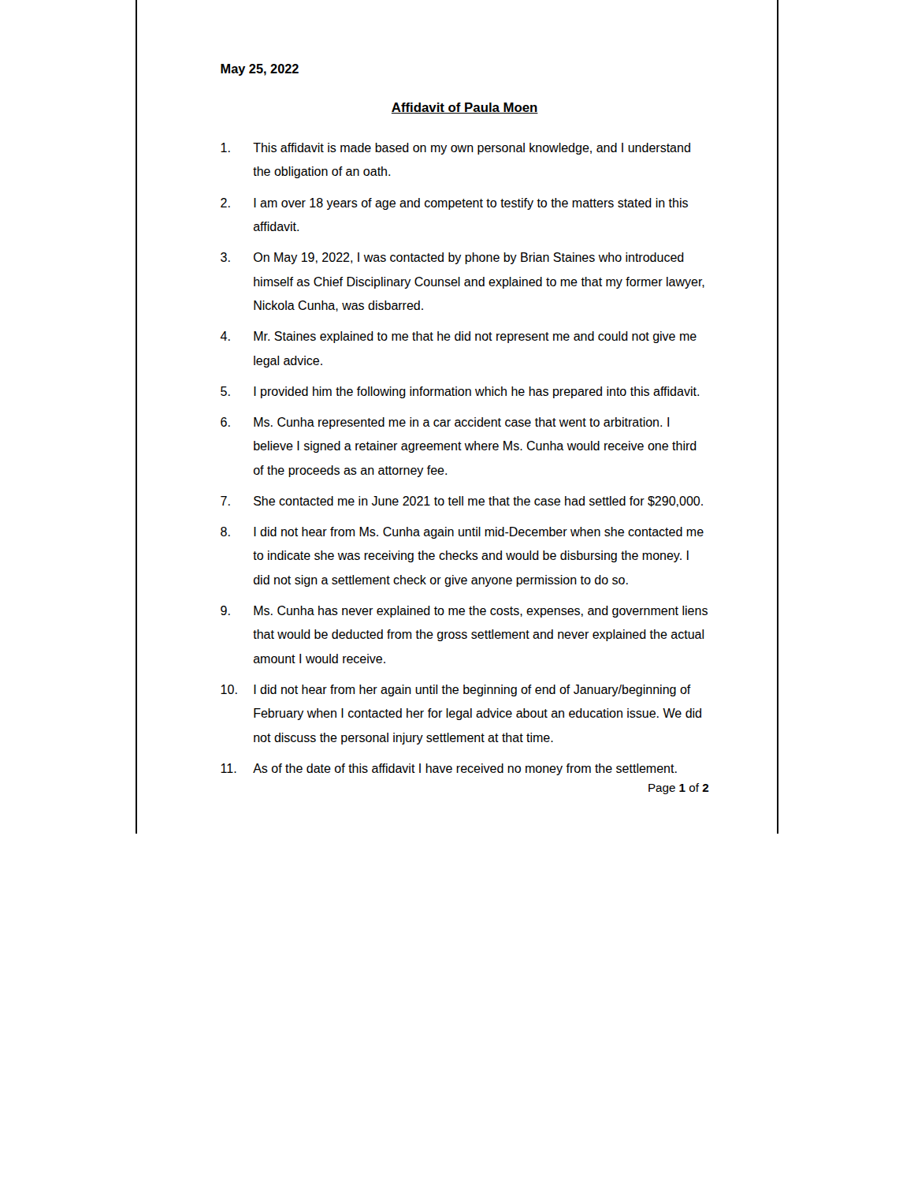May 25, 2022
Affidavit of Paula Moen
This affidavit is made based on my own personal knowledge, and I understand the obligation of an oath.
I am over 18 years of age and competent to testify to the matters stated in this affidavit.
On May 19, 2022, I was contacted by phone by Brian Staines who introduced himself as Chief Disciplinary Counsel and explained to me that my former lawyer, Nickola Cunha, was disbarred.
Mr. Staines explained to me that he did not represent me and could not give me legal advice.
I provided him the following information which he has prepared into this affidavit.
Ms. Cunha represented me in a car accident case that went to arbitration. I believe I signed a retainer agreement where Ms. Cunha would receive one third of the proceeds as an attorney fee.
She contacted me in June 2021 to tell me that the case had settled for $290,000.
I did not hear from Ms. Cunha again until mid-December when she contacted me to indicate she was receiving the checks and would be disbursing the money. I did not sign a settlement check or give anyone permission to do so.
Ms. Cunha has never explained to me the costs, expenses, and government liens that would be deducted from the gross settlement and never explained the actual amount I would receive.
I did not hear from her again until the beginning of end of January/beginning of February when I contacted her for legal advice about an education issue. We did not discuss the personal injury settlement at that time.
As of the date of this affidavit I have received no money from the settlement.
Page 1 of 2